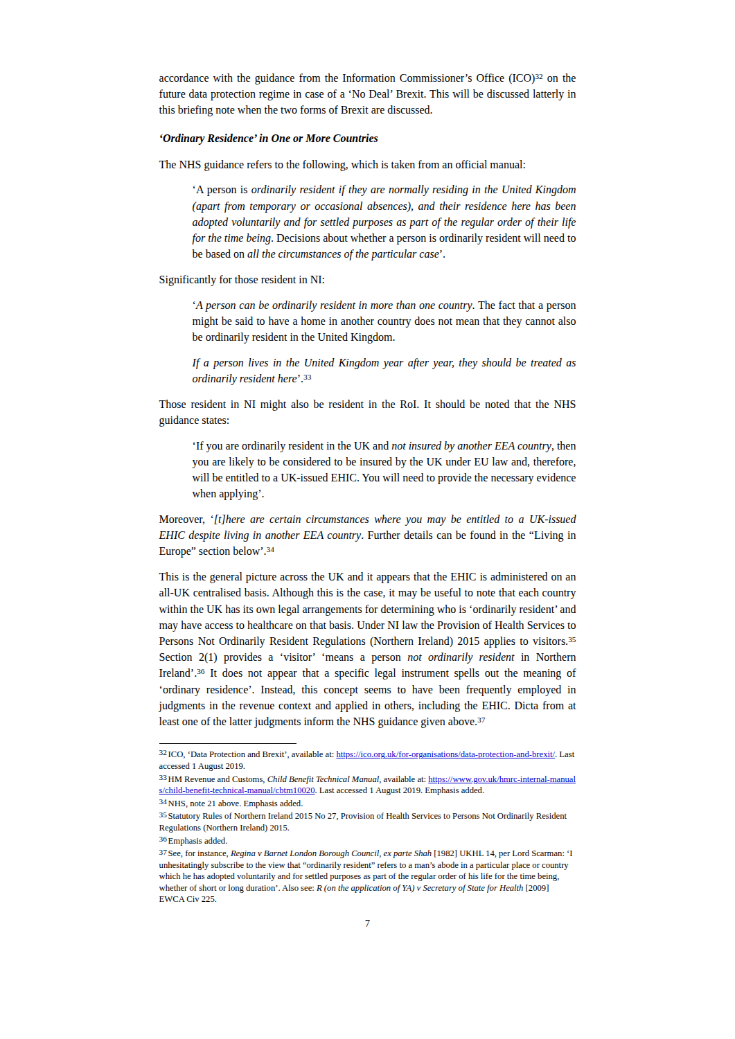accordance with the guidance from the Information Commissioner’s Office (ICO)32 on the future data protection regime in case of a ‘No Deal’ Brexit. This will be discussed latterly in this briefing note when the two forms of Brexit are discussed.
‘Ordinary Residence’ in One or More Countries
The NHS guidance refers to the following, which is taken from an official manual:
‘A person is ordinarily resident if they are normally residing in the United Kingdom (apart from temporary or occasional absences), and their residence here has been adopted voluntarily and for settled purposes as part of the regular order of their life for the time being. Decisions about whether a person is ordinarily resident will need to be based on all the circumstances of the particular case’.
Significantly for those resident in NI:
‘A person can be ordinarily resident in more than one country. The fact that a person might be said to have a home in another country does not mean that they cannot also be ordinarily resident in the United Kingdom.
If a person lives in the United Kingdom year after year, they should be treated as ordinarily resident here’.33
Those resident in NI might also be resident in the RoI. It should be noted that the NHS guidance states:
‘If you are ordinarily resident in the UK and not insured by another EEA country, then you are likely to be considered to be insured by the UK under EU law and, therefore, will be entitled to a UK-issued EHIC. You will need to provide the necessary evidence when applying’.
Moreover, ‘[t]here are certain circumstances where you may be entitled to a UK-issued EHIC despite living in another EEA country. Further details can be found in the “Living in Europe” section below’.34
This is the general picture across the UK and it appears that the EHIC is administered on an all-UK centralised basis. Although this is the case, it may be useful to note that each country within the UK has its own legal arrangements for determining who is ‘ordinarily resident’ and may have access to healthcare on that basis. Under NI law the Provision of Health Services to Persons Not Ordinarily Resident Regulations (Northern Ireland) 2015 applies to visitors.35 Section 2(1) provides a ‘visitor’ ‘means a person not ordinarily resident in Northern Ireland’.36 It does not appear that a specific legal instrument spells out the meaning of ‘ordinary residence’. Instead, this concept seems to have been frequently employed in judgments in the revenue context and applied in others, including the EHIC. Dicta from at least one of the latter judgments inform the NHS guidance given above.37
32 ICO, ‘Data Protection and Brexit’, available at: https://ico.org.uk/for-organisations/data-protection-and-brexit/. Last accessed 1 August 2019.
33 HM Revenue and Customs, Child Benefit Technical Manual, available at: https://www.gov.uk/hmrc-internal-manuals/child-benefit-technical-manual/cbtm10020. Last accessed 1 August 2019. Emphasis added.
34 NHS, note 21 above. Emphasis added.
35 Statutory Rules of Northern Ireland 2015 No 27, Provision of Health Services to Persons Not Ordinarily Resident Regulations (Northern Ireland) 2015.
36 Emphasis added.
37 See, for instance, Regina v Barnet London Borough Council, ex parte Shah [1982] UKHL 14, per Lord Scarman: ‘I unhesitatingly subscribe to the view that “ordinarily resident” refers to a man’s abode in a particular place or country which he has adopted voluntarily and for settled purposes as part of the regular order of his life for the time being, whether of short or long duration’. Also see: R (on the application of YA) v Secretary of State for Health [2009] EWCA Civ 225.
7